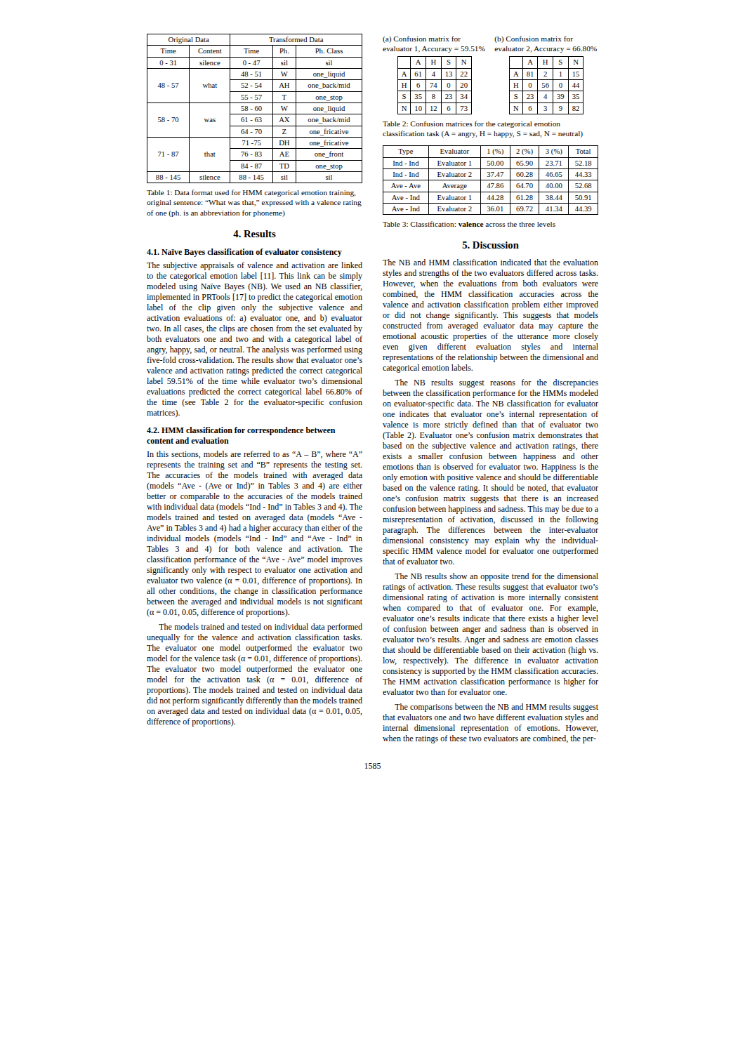| Original Data | Transformed Data |
| --- | --- |
| Time | Content | Time | Ph. | Ph. Class |
| 0 - 31 | silence | 0 - 47 | sil | sil |
| 48 - 57 | what | 48 - 51 | W | one_liquid |
| 52 - 54 | AH | one_back/mid |
| 55 - 57 | T | one_stop |
| 58 - 70 | was | 58 - 60 | W | one_liquid |
| 61 - 63 | AX | one_back/mid |
| 64 - 70 | Z | one_fricative |
| 71 - 87 | that | 71 -75 | DH | one_fricative |
| 76 - 83 | AE | one_front |
| 84 - 87 | TD | one_stop |
| 88 - 145 | silence | 88 - 145 | sil | sil |
Table 1: Data format used for HMM categorical emotion training, original sentence: “What was that,” expressed with a valence rating of one (ph. is an abbreviation for phoneme)
4. Results
4.1. Naïve Bayes classification of evaluator consistency
The subjective appraisals of valence and activation are linked to the categorical emotion label [11]. This link can be simply modeled using Naïve Bayes (NB). We used an NB classifier, implemented in PRTools [17] to predict the categorical emotion label of the clip given only the subjective valence and activation evaluations of: a) evaluator one, and b) evaluator two. In all cases, the clips are chosen from the set evaluated by both evaluators one and two and with a categorical label of angry, happy, sad, or neutral. The analysis was performed using five-fold cross-validation. The results show that evaluator one’s valence and activation ratings predicted the correct categorical label 59.51% of the time while evaluator two’s dimensional evaluations predicted the correct categorical label 66.80% of the time (see Table 2 for the evaluator-specific confusion matrices).
4.2. HMM classification for correspondence between content and evaluation
In this sections, models are referred to as “A – B”, where “A” represents the training set and “B” represents the testing set. The accuracies of the models trained with averaged data (models “Ave - (Ave or Ind)” in Tables 3 and 4) are either better or comparable to the accuracies of the models trained with individual data (models “Ind - Ind” in Tables 3 and 4). The models trained and tested on averaged data (models “Ave - Ave” in Tables 3 and 4) had a higher accuracy than either of the individual models (models “Ind - Ind” and “Ave - Ind” in Tables 3 and 4) for both valence and activation. The classification performance of the “Ave - Ave” model improves significantly only with respect to evaluator one activation and evaluator two valence (α = 0.01, difference of proportions). In all other conditions, the change in classification performance between the averaged and individual models is not significant (α = 0.01, 0.05, difference of proportions).
The models trained and tested on individual data performed unequally for the valence and activation classification tasks. The evaluator one model outperformed the evaluator two model for the valence task (α = 0.01, difference of proportions). The evaluator two model outperformed the evaluator one model for the activation task (α = 0.01, difference of proportions). The models trained and tested on individual data did not perform significantly differently than the models trained on averaged data and tested on individual data (α = 0.01, 0.05, difference of proportions).
(a) Confusion matrix for evaluator 1, Accuracy = 59.51%
(b) Confusion matrix for evaluator 2, Accuracy = 66.80%
| | A | H | S | N |
| --- | --- | --- | --- | --- |
| A | 61 | 4 | 13 | 22 |
| H | 6 | 74 | 0 | 20 |
| S | 35 | 8 | 23 | 34 |
| N | 10 | 12 | 6 | 73 |
| | A | H | S | N |
| --- | --- | --- | --- | --- |
| A | 81 | 2 | 1 | 15 |
| H | 0 | 56 | 0 | 44 |
| S | 23 | 4 | 39 | 35 |
| N | 6 | 3 | 9 | 82 |
Table 2: Confusion matrices for the categorical emotion classification task (A = angry, H = happy, S = sad, N = neutral)
| Type | Evaluator | 1 (%) | 2 (%) | 3 (%) | Total |
| --- | --- | --- | --- | --- | --- |
| Ind - Ind | Evaluator 1 | 50.00 | 65.90 | 23.71 | 52.18 |
| Ind - Ind | Evaluator 2 | 37.47 | 60.28 | 46.65 | 44.33 |
| Ave - Ave | Average | 47.86 | 64.70 | 40.00 | 52.68 |
| Ave - Ind | Evaluator 1 | 44.28 | 61.28 | 38.44 | 50.91 |
| Ave - Ind | Evaluator 2 | 36.01 | 69.72 | 41.34 | 44.39 |
Table 3: Classification: valence across the three levels
5. Discussion
The NB and HMM classification indicated that the evaluation styles and strengths of the two evaluators differed across tasks. However, when the evaluations from both evaluators were combined, the HMM classification accuracies across the valence and activation classification problem either improved or did not change significantly. This suggests that models constructed from averaged evaluator data may capture the emotional acoustic properties of the utterance more closely even given different evaluation styles and internal representations of the relationship between the dimensional and categorical emotion labels.
The NB results suggest reasons for the discrepancies between the classification performance for the HMMs modeled on evaluator-specific data. The NB classification for evaluator one indicates that evaluator one’s internal representation of valence is more strictly defined than that of evaluator two (Table 2). Evaluator one’s confusion matrix demonstrates that based on the subjective valence and activation ratings, there exists a smaller confusion between happiness and other emotions than is observed for evaluator two. Happiness is the only emotion with positive valence and should be differentiable based on the valence rating. It should be noted, that evaluator one’s confusion matrix suggests that there is an increased confusion between happiness and sadness. This may be due to a misrepresentation of activation, discussed in the following paragraph. The differences between the inter-evaluator dimensional consistency may explain why the individual-specific HMM valence model for evaluator one outperformed that of evaluator two.
The NB results show an opposite trend for the dimensional ratings of activation. These results suggest that evaluator two’s dimensional rating of activation is more internally consistent when compared to that of evaluator one. For example, evaluator one’s results indicate that there exists a higher level of confusion between anger and sadness than is observed in evaluator two’s results. Anger and sadness are emotion classes that should be differentiable based on their activation (high vs. low, respectively). The difference in evaluator activation consistency is supported by the HMM classification accuracies. The HMM activation classification performance is higher for evaluator two than for evaluator one.
The comparisons between the NB and HMM results suggest that evaluators one and two have different evaluation styles and internal dimensional representation of emotions. However, when the ratings of these two evaluators are combined, the per-
1585